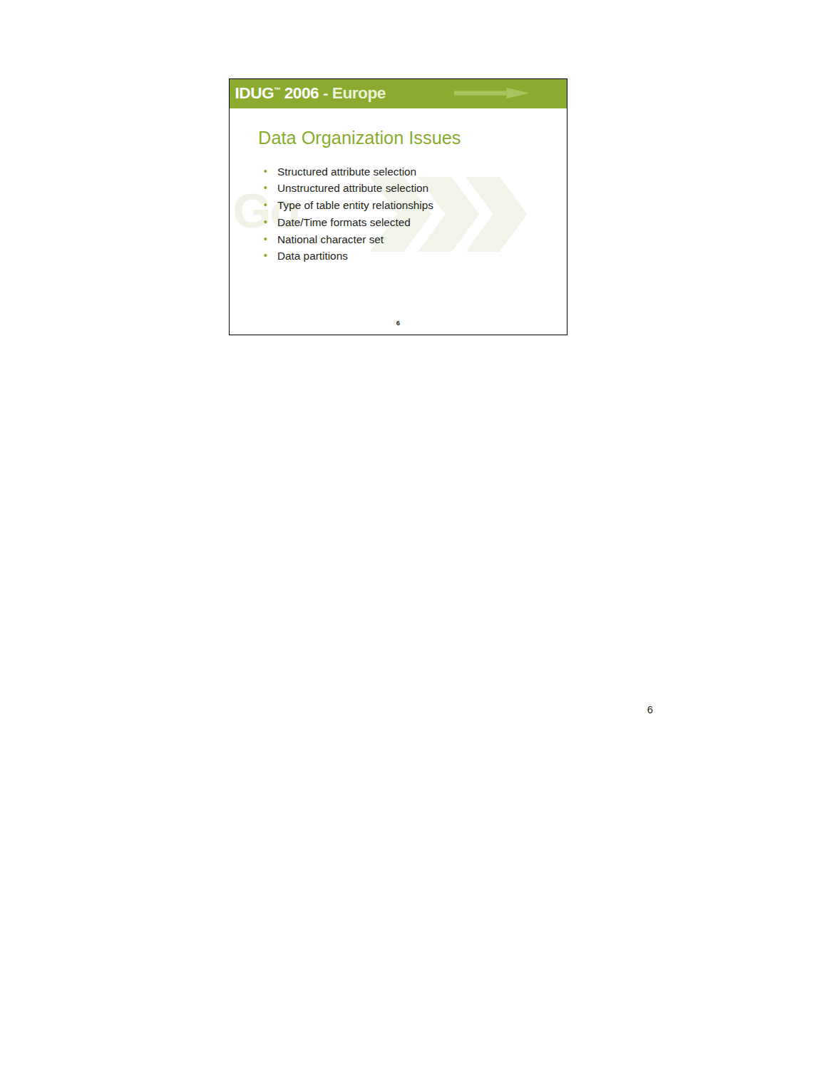IDUG™ 2006 - Europe
Go
Data Organization Issues
Structured attribute selection
Unstructured attribute selection
Type of table entity relationships
Date/Time formats selected
National character set
Data partitions
6
6